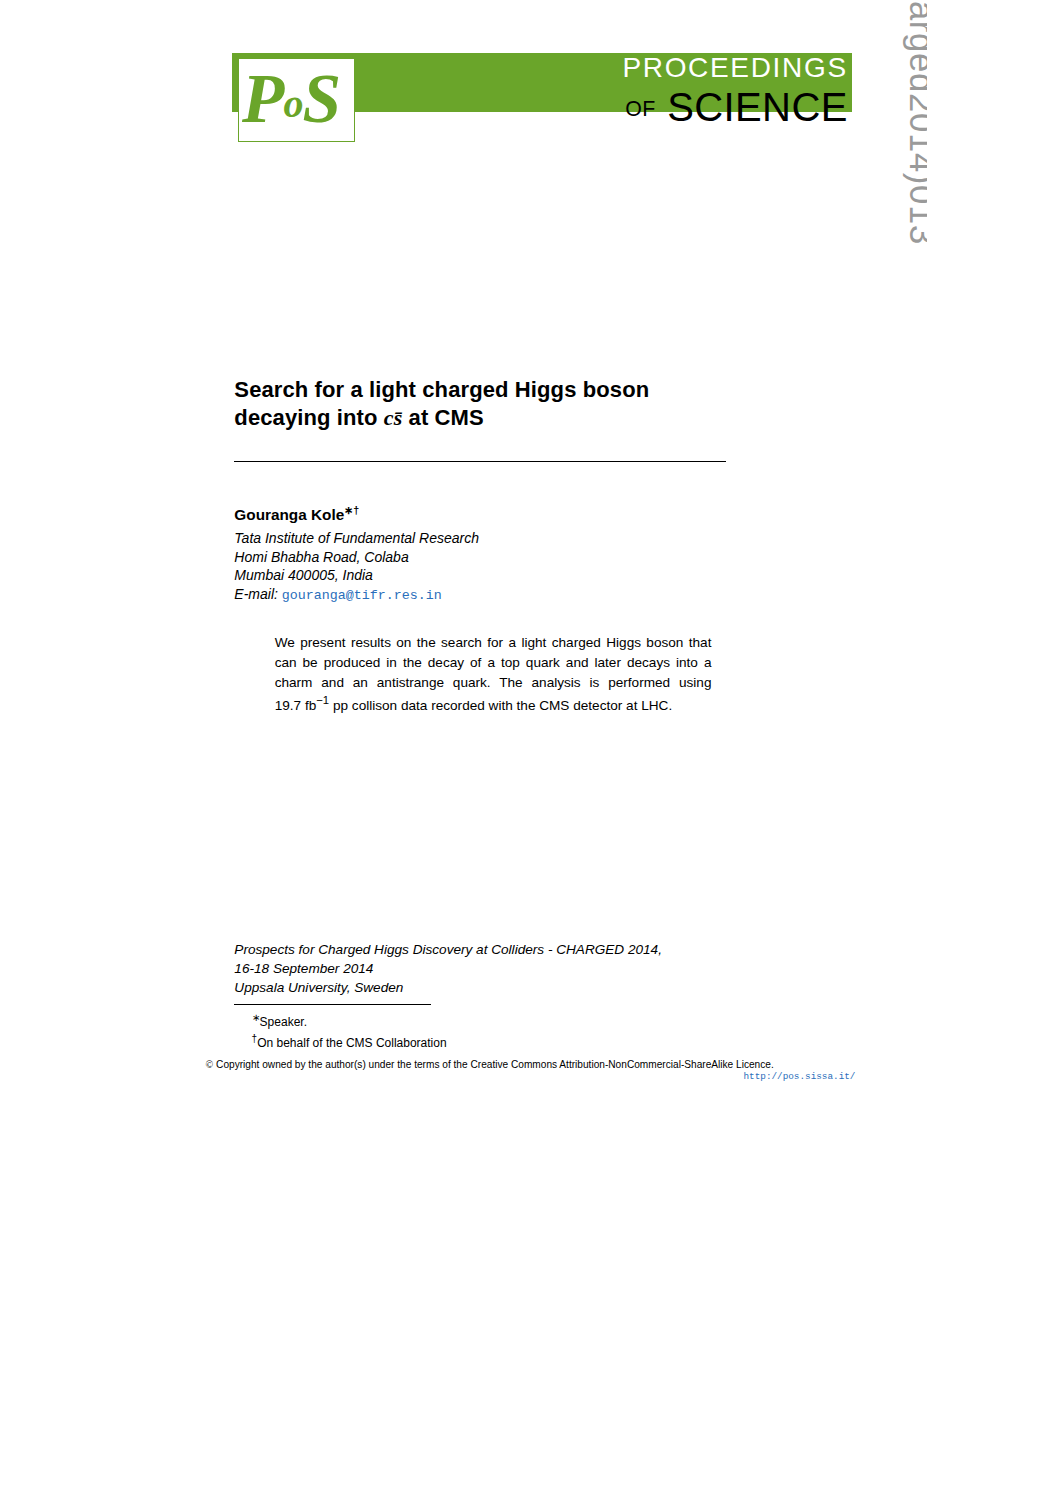PROCEEDINGS
OF SCIENCE
Po S
PoS(Charged2014)013
Search for a light charged Higgs boson decaying into cs̄ at CMS
Gouranga Kole∗†
Tata Institute of Fundamental Research
Homi Bhabha Road, Colaba
Mumbai 400005, India
E-mail: gouranga@tifr.res.in
We present results on the search for a light charged Higgs boson that can be produced in the decay of a top quark and later decays into a charm and an antistrange quark. The analysis is performed using 19.7 fb−1 pp collison data recorded with the CMS detector at LHC.
Prospects for Charged Higgs Discovery at Colliders - CHARGED 2014,
16-18 September 2014
Uppsala University, Sweden
∗Speaker.
†On behalf of the CMS Collaboration
© Copyright owned by the author(s) under the terms of the Creative Commons Attribution-NonCommercial-ShareAlike Licence. http://pos.sissa.it/